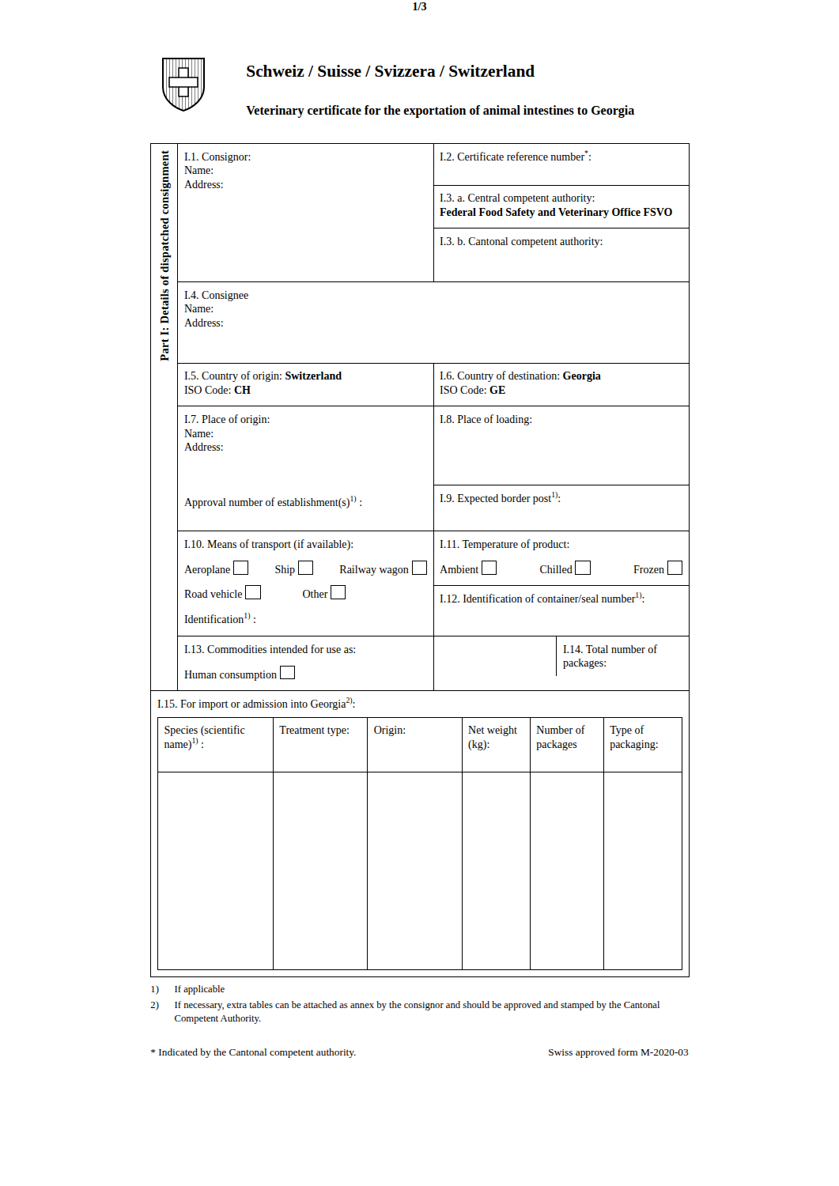1/3
Schweiz / Suisse / Svizzera / Switzerland
Veterinary certificate for the exportation of animal intestines to Georgia
| Part I: Details of dispatched consignment | I.1. Consignor: Name: Address: | I.2. Certificate reference number * : |
| I.3. a. Central competent authority: Federal Food Safety and Veterinary Office FSVO |
| I.3. b. Cantonal competent authority: |
| I.4. Consignee Name: Address: |
| I.5. Country of origin: Switzerland ISO Code: CH | I.6. Country of destination: Georgia ISO Code: GE |
| I.7. Place of origin: Name: Address: Approval number of establishment(s) 1) : | I.8. Place of loading: |
| I.9. Expected border post 1) : |
| I.10. Means of transport (if available): Aeroplane Ship Railway wagon Road vehicle Other Identification 1) : | I.11. Temperature of product: Ambient Chilled Frozen I.12. Identification of container/seal number 1) : |
| I.13. Commodities intended for use as: Human consumption | I.14. Total number of packages: |
| I.15. For import or admission into Georgia 2) : / Species (scientific name) 1) : / Treatment type: / Origin: / Net weight (kg): / Number of packages / Type of packaging: / / --- / --- / --- / --- / --- / --- / |
| 1) | If applicable |
| 2) | If necessary, extra tables can be attached as annex by the consignor and should be approved and stamped by the Cantonal Competent Authority. |
* Indicated by the Cantonal competent authority.
Swiss approved form M-2020-03